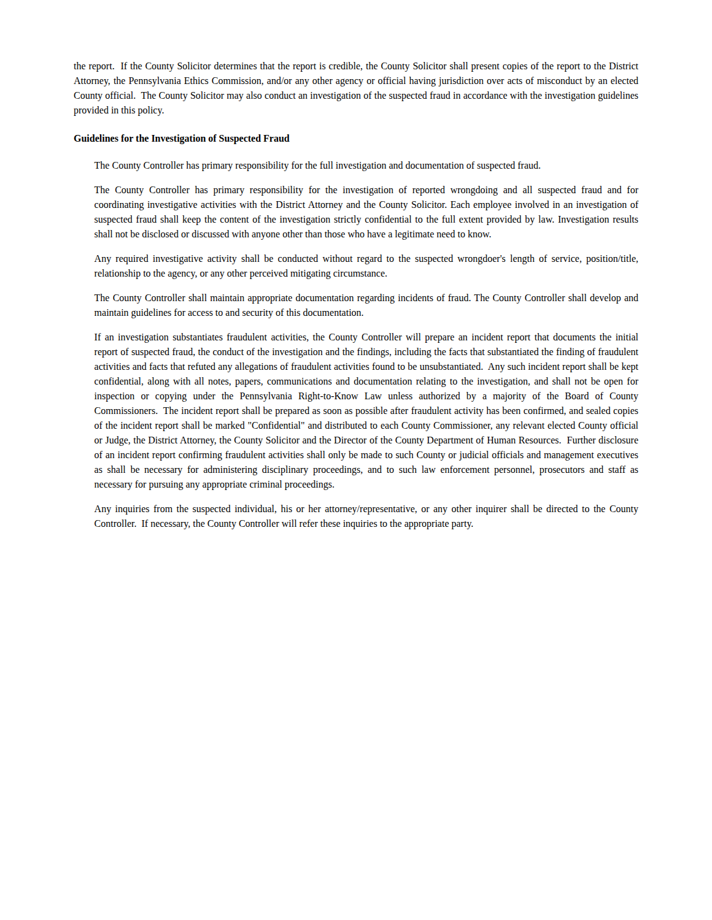the report. If the County Solicitor determines that the report is credible, the County Solicitor shall present copies of the report to the District Attorney, the Pennsylvania Ethics Commission, and/or any other agency or official having jurisdiction over acts of misconduct by an elected County official. The County Solicitor may also conduct an investigation of the suspected fraud in accordance with the investigation guidelines provided in this policy.
Guidelines for the Investigation of Suspected Fraud
The County Controller has primary responsibility for the full investigation and documentation of suspected fraud.
The County Controller has primary responsibility for the investigation of reported wrongdoing and all suspected fraud and for coordinating investigative activities with the District Attorney and the County Solicitor. Each employee involved in an investigation of suspected fraud shall keep the content of the investigation strictly confidential to the full extent provided by law. Investigation results shall not be disclosed or discussed with anyone other than those who have a legitimate need to know.
Any required investigative activity shall be conducted without regard to the suspected wrongdoer's length of service, position/title, relationship to the agency, or any other perceived mitigating circumstance.
The County Controller shall maintain appropriate documentation regarding incidents of fraud. The County Controller shall develop and maintain guidelines for access to and security of this documentation.
If an investigation substantiates fraudulent activities, the County Controller will prepare an incident report that documents the initial report of suspected fraud, the conduct of the investigation and the findings, including the facts that substantiated the finding of fraudulent activities and facts that refuted any allegations of fraudulent activities found to be unsubstantiated. Any such incident report shall be kept confidential, along with all notes, papers, communications and documentation relating to the investigation, and shall not be open for inspection or copying under the Pennsylvania Right-to-Know Law unless authorized by a majority of the Board of County Commissioners. The incident report shall be prepared as soon as possible after fraudulent activity has been confirmed, and sealed copies of the incident report shall be marked "Confidential" and distributed to each County Commissioner, any relevant elected County official or Judge, the District Attorney, the County Solicitor and the Director of the County Department of Human Resources. Further disclosure of an incident report confirming fraudulent activities shall only be made to such County or judicial officials and management executives as shall be necessary for administering disciplinary proceedings, and to such law enforcement personnel, prosecutors and staff as necessary for pursuing any appropriate criminal proceedings.
Any inquiries from the suspected individual, his or her attorney/representative, or any other inquirer shall be directed to the County Controller. If necessary, the County Controller will refer these inquiries to the appropriate party.